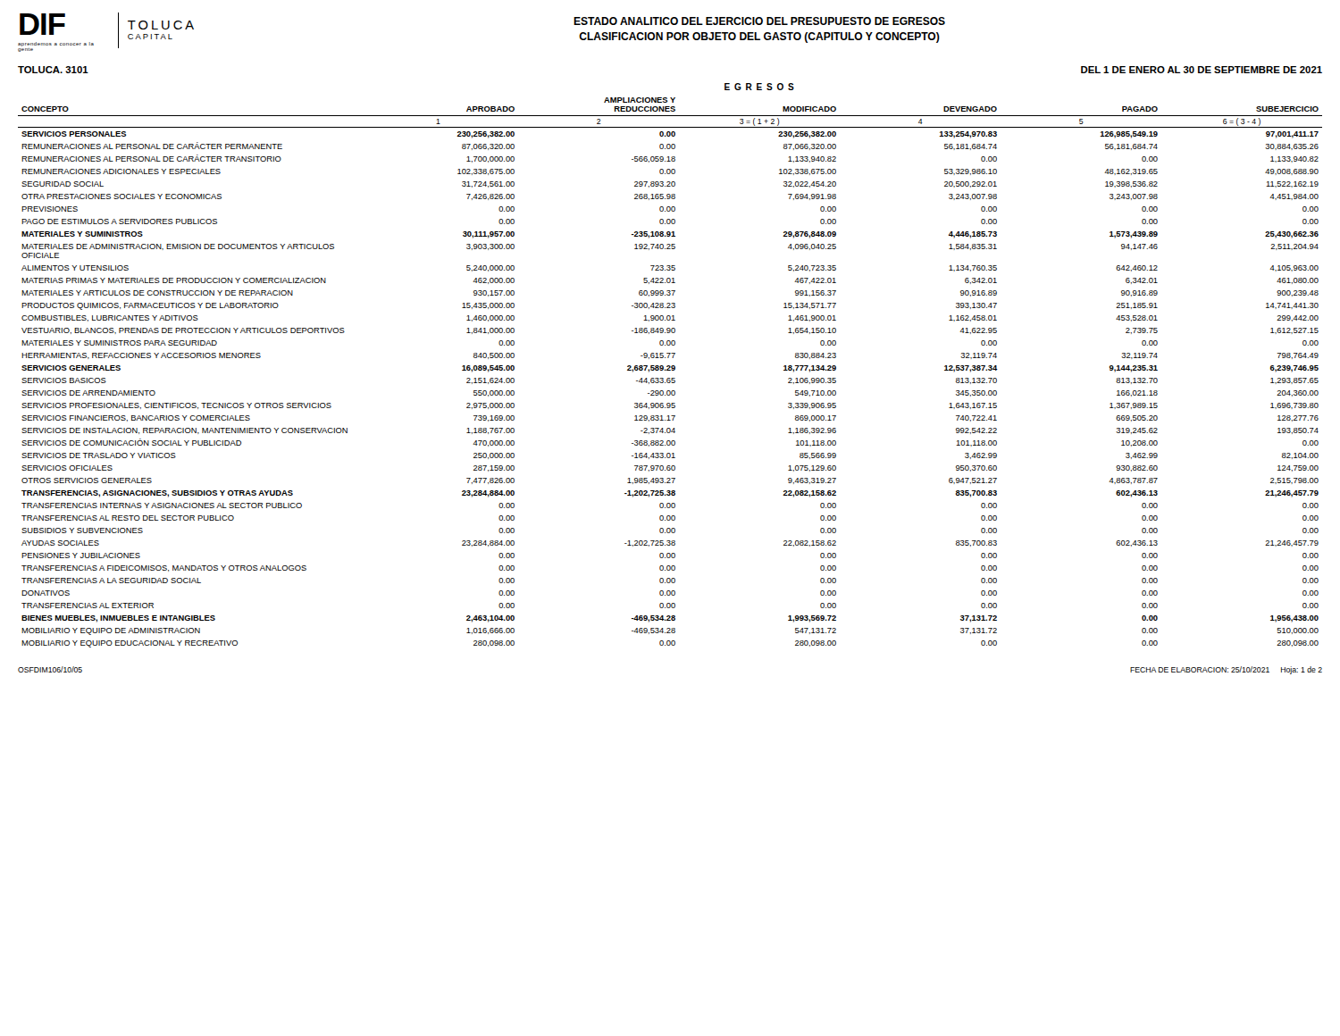DIF
aprendemos a conocer a la gente
TOLUCACAPITAL
ESTADO ANALITICO DEL EJERCICIO DEL PRESUPUESTO DE EGRESOS
CLASIFICACION POR OBJETO DEL GASTO (CAPITULO Y CONCEPTO)
TOLUCA. 3101 DEL 1 DE ENERO AL 30 DE SEPTIEMBRE DE 2021
| | E G R E S O S | |
| --- | --- | --- |
| CONCEPTO | APROBADO | AMPLIACIONES Y REDUCCIONES | MODIFICADO | DEVENGADO | PAGADO | SUBEJERCICIO |
| | 1 | 2 | 3 = ( 1 + 2 ) | 4 | 5 | 6 = ( 3 - 4 ) |
| SERVICIOS PERSONALES | 230,256,382.00 | 0.00 | 230,256,382.00 | 133,254,970.83 | 126,985,549.19 | 97,001,411.17 |
| REMUNERACIONES AL PERSONAL DE CARÁCTER PERMANENTE | 87,066,320.00 | 0.00 | 87,066,320.00 | 56,181,684.74 | 56,181,684.74 | 30,884,635.26 |
| REMUNERACIONES AL PERSONAL DE CARÁCTER TRANSITORIO | 1,700,000.00 | -566,059.18 | 1,133,940.82 | 0.00 | 0.00 | 1,133,940.82 |
| REMUNERACIONES ADICIONALES Y ESPECIALES | 102,338,675.00 | 0.00 | 102,338,675.00 | 53,329,986.10 | 48,162,319.65 | 49,008,688.90 |
| SEGURIDAD SOCIAL | 31,724,561.00 | 297,893.20 | 32,022,454.20 | 20,500,292.01 | 19,398,536.82 | 11,522,162.19 |
| OTRA PRESTACIONES SOCIALES Y ECONOMICAS | 7,426,826.00 | 268,165.98 | 7,694,991.98 | 3,243,007.98 | 3,243,007.98 | 4,451,984.00 |
| PREVISIONES | 0.00 | 0.00 | 0.00 | 0.00 | 0.00 | 0.00 |
| PAGO DE ESTIMULOS A SERVIDORES PUBLICOS | 0.00 | 0.00 | 0.00 | 0.00 | 0.00 | 0.00 |
| MATERIALES Y SUMINISTROS | 30,111,957.00 | -235,108.91 | 29,876,848.09 | 4,446,185.73 | 1,573,439.89 | 25,430,662.36 |
| MATERIALES DE ADMINISTRACION, EMISION DE DOCUMENTOS Y ARTICULOS OFICIALE | 3,903,300.00 | 192,740.25 | 4,096,040.25 | 1,584,835.31 | 94,147.46 | 2,511,204.94 |
| ALIMENTOS Y UTENSILIOS | 5,240,000.00 | 723.35 | 5,240,723.35 | 1,134,760.35 | 642,460.12 | 4,105,963.00 |
| MATERIAS PRIMAS Y MATERIALES DE PRODUCCION Y COMERCIALIZACION | 462,000.00 | 5,422.01 | 467,422.01 | 6,342.01 | 6,342.01 | 461,080.00 |
| MATERIALES Y ARTICULOS DE CONSTRUCCION Y DE REPARACION | 930,157.00 | 60,999.37 | 991,156.37 | 90,916.89 | 90,916.89 | 900,239.48 |
| PRODUCTOS QUIMICOS, FARMACEUTICOS Y DE LABORATORIO | 15,435,000.00 | -300,428.23 | 15,134,571.77 | 393,130.47 | 251,185.91 | 14,741,441.30 |
| COMBUSTIBLES, LUBRICANTES Y ADITIVOS | 1,460,000.00 | 1,900.01 | 1,461,900.01 | 1,162,458.01 | 453,528.01 | 299,442.00 |
| VESTUARIO, BLANCOS, PRENDAS DE PROTECCION Y ARTICULOS DEPORTIVOS | 1,841,000.00 | -186,849.90 | 1,654,150.10 | 41,622.95 | 2,739.75 | 1,612,527.15 |
| MATERIALES Y SUMINISTROS PARA SEGURIDAD | 0.00 | 0.00 | 0.00 | 0.00 | 0.00 | 0.00 |
| HERRAMIENTAS, REFACCIONES Y ACCESORIOS MENORES | 840,500.00 | -9,615.77 | 830,884.23 | 32,119.74 | 32,119.74 | 798,764.49 |
| SERVICIOS GENERALES | 16,089,545.00 | 2,687,589.29 | 18,777,134.29 | 12,537,387.34 | 9,144,235.31 | 6,239,746.95 |
| SERVICIOS BASICOS | 2,151,624.00 | -44,633.65 | 2,106,990.35 | 813,132.70 | 813,132.70 | 1,293,857.65 |
| SERVICIOS DE ARRENDAMIENTO | 550,000.00 | -290.00 | 549,710.00 | 345,350.00 | 166,021.18 | 204,360.00 |
| SERVICIOS PROFESIONALES, CIENTIFICOS, TECNICOS Y OTROS SERVICIOS | 2,975,000.00 | 364,906.95 | 3,339,906.95 | 1,643,167.15 | 1,367,989.15 | 1,696,739.80 |
| SERVICIOS FINANCIEROS, BANCARIOS Y COMERCIALES | 739,169.00 | 129,831.17 | 869,000.17 | 740,722.41 | 669,505.20 | 128,277.76 |
| SERVICIOS DE INSTALACION, REPARACION, MANTENIMIENTO Y CONSERVACION | 1,188,767.00 | -2,374.04 | 1,186,392.96 | 992,542.22 | 319,245.62 | 193,850.74 |
| SERVICIOS DE COMUNICACIÓN SOCIAL Y PUBLICIDAD | 470,000.00 | -368,882.00 | 101,118.00 | 101,118.00 | 10,208.00 | 0.00 |
| SERVICIOS DE TRASLADO Y VIATICOS | 250,000.00 | -164,433.01 | 85,566.99 | 3,462.99 | 3,462.99 | 82,104.00 |
| SERVICIOS OFICIALES | 287,159.00 | 787,970.60 | 1,075,129.60 | 950,370.60 | 930,882.60 | 124,759.00 |
| OTROS SERVICIOS GENERALES | 7,477,826.00 | 1,985,493.27 | 9,463,319.27 | 6,947,521.27 | 4,863,787.87 | 2,515,798.00 |
| TRANSFERENCIAS, ASIGNACIONES, SUBSIDIOS Y OTRAS AYUDAS | 23,284,884.00 | -1,202,725.38 | 22,082,158.62 | 835,700.83 | 602,436.13 | 21,246,457.79 |
| TRANSFERENCIAS INTERNAS Y ASIGNACIONES AL SECTOR PUBLICO | 0.00 | 0.00 | 0.00 | 0.00 | 0.00 | 0.00 |
| TRANSFERENCIAS AL RESTO DEL SECTOR PUBLICO | 0.00 | 0.00 | 0.00 | 0.00 | 0.00 | 0.00 |
| SUBSIDIOS Y SUBVENCIONES | 0.00 | 0.00 | 0.00 | 0.00 | 0.00 | 0.00 |
| AYUDAS SOCIALES | 23,284,884.00 | -1,202,725.38 | 22,082,158.62 | 835,700.83 | 602,436.13 | 21,246,457.79 |
| PENSIONES Y JUBILACIONES | 0.00 | 0.00 | 0.00 | 0.00 | 0.00 | 0.00 |
| TRANSFERENCIAS A FIDEICOMISOS, MANDATOS Y OTROS ANALOGOS | 0.00 | 0.00 | 0.00 | 0.00 | 0.00 | 0.00 |
| TRANSFERENCIAS A LA SEGURIDAD SOCIAL | 0.00 | 0.00 | 0.00 | 0.00 | 0.00 | 0.00 |
| DONATIVOS | 0.00 | 0.00 | 0.00 | 0.00 | 0.00 | 0.00 |
| TRANSFERENCIAS AL EXTERIOR | 0.00 | 0.00 | 0.00 | 0.00 | 0.00 | 0.00 |
| BIENES MUEBLES, INMUEBLES E INTANGIBLES | 2,463,104.00 | -469,534.28 | 1,993,569.72 | 37,131.72 | 0.00 | 1,956,438.00 |
| MOBILIARIO Y EQUIPO DE ADMINISTRACION | 1,016,666.00 | -469,534.28 | 547,131.72 | 37,131.72 | 0.00 | 510,000.00 |
| MOBILIARIO Y EQUIPO EDUCACIONAL Y RECREATIVO | 280,098.00 | 0.00 | 280,098.00 | 0.00 | 0.00 | 280,098.00 |
OSFDIM106/10/05 FECHA DE ELABORACION: 25/10/2021 Hoja: 1 de 2